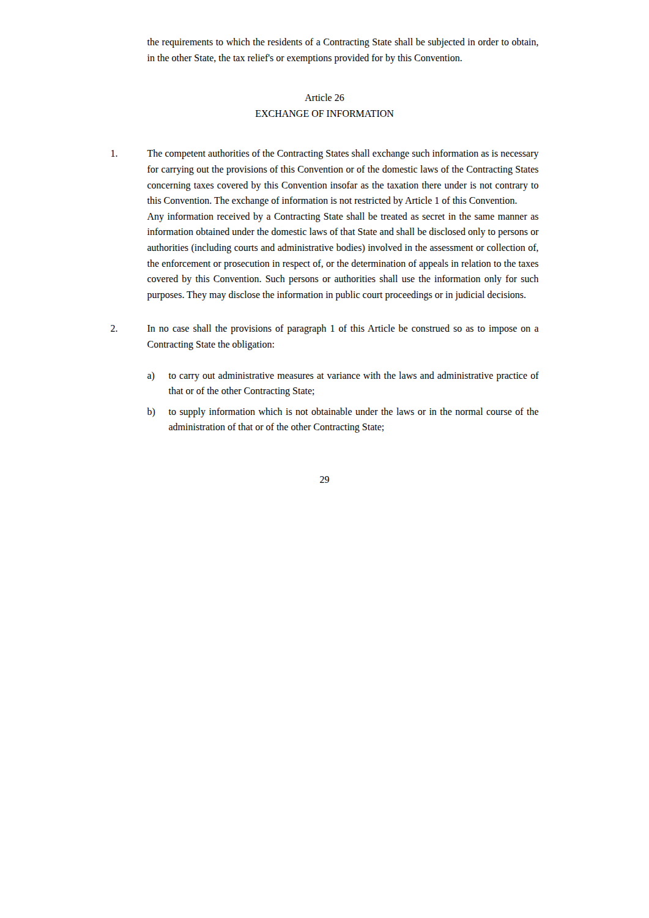the requirements to which the residents of a Contracting State shall be subjected in order to obtain, in the other State, the tax relief's or exemptions provided for by this Convention.
Article 26
EXCHANGE OF INFORMATION
The competent authorities of the Contracting States shall exchange such information as is necessary for carrying out the provisions of this Convention or of the domestic laws of the Contracting States concerning taxes covered by this Convention insofar as the taxation there under is not contrary to this Convention. The exchange of information is not restricted by Article 1 of this Convention.
Any information received by a Contracting State shall be treated as secret in the same manner as information obtained under the domestic laws of that State and shall be disclosed only to persons or authorities (including courts and administrative bodies) involved in the assessment or collection of, the enforcement or prosecution in respect of, or the determination of appeals in relation to the taxes covered by this Convention. Such persons or authorities shall use the information only for such purposes. They may disclose the information in public court proceedings or in judicial decisions.
In no case shall the provisions of paragraph 1 of this Article be construed so as to impose on a Contracting State the obligation:
to carry out administrative measures at variance with the laws and administrative practice of that or of the other Contracting State;
to supply information which is not obtainable under the laws or in the normal course of the administration of that or of the other Contracting State;
29